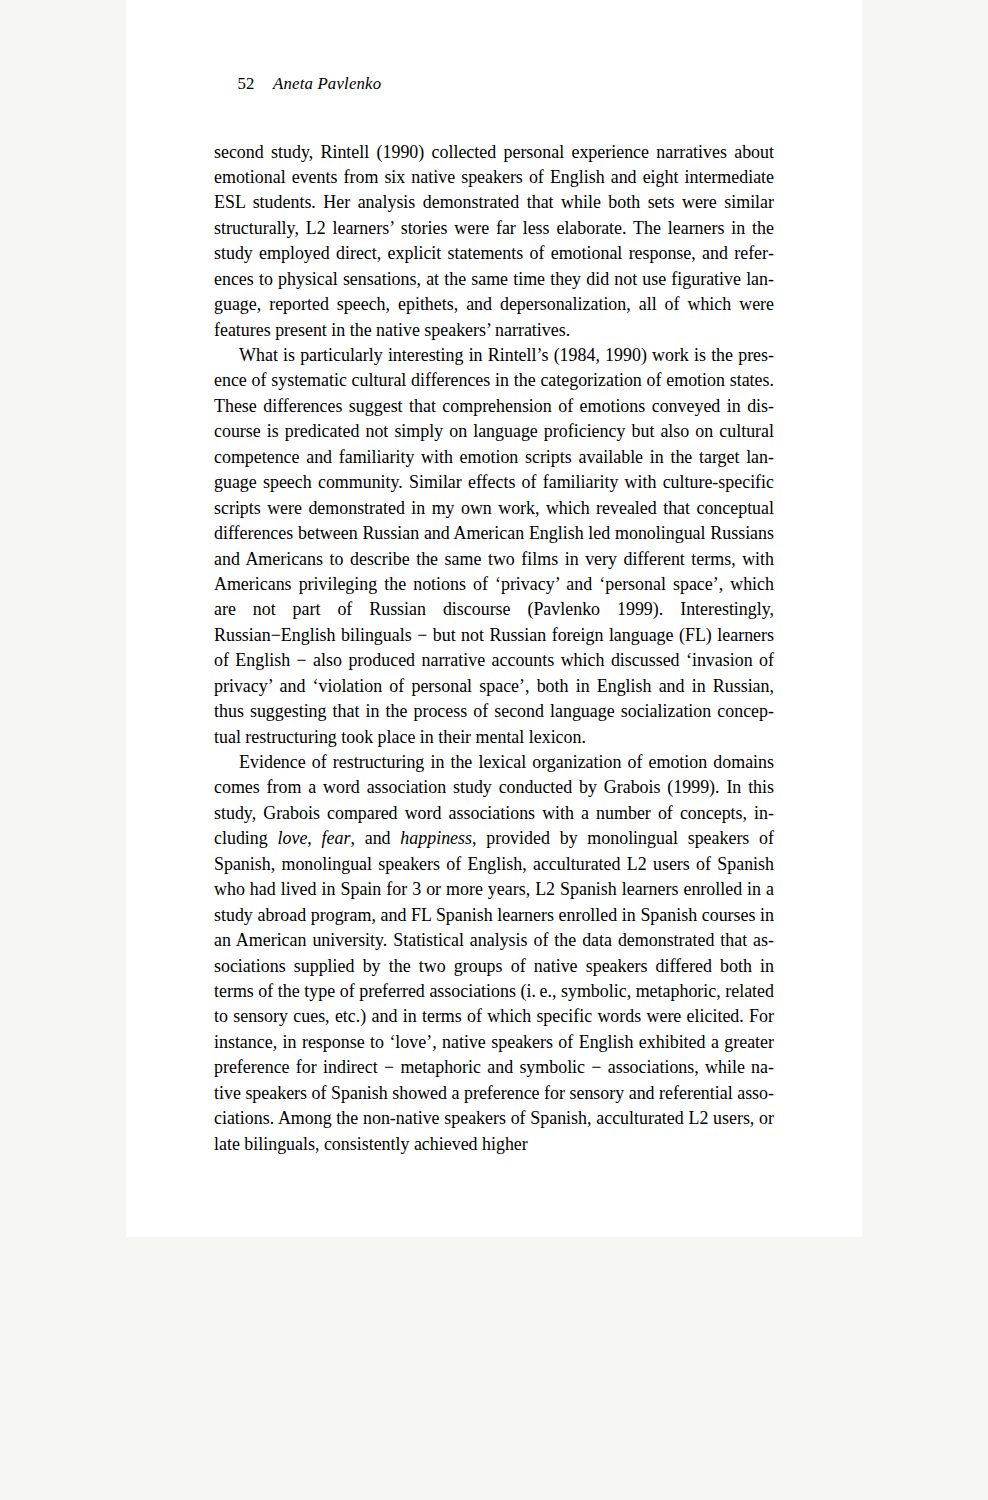52 Aneta Pavlenko
second study, Rintell (1990) collected personal experience narratives about emotional events from six native speakers of English and eight intermediate ESL students. Her analysis demonstrated that while both sets were similar structurally, L2 learners’ stories were far less elaborate. The learners in the study employed direct, explicit statements of emotional response, and references to physical sensations, at the same time they did not use figurative language, reported speech, epithets, and depersonalization, all of which were features present in the native speakers’ narratives.
What is particularly interesting in Rintell’s (1984, 1990) work is the presence of systematic cultural differences in the categorization of emotion states. These differences suggest that comprehension of emotions conveyed in discourse is predicated not simply on language proficiency but also on cultural competence and familiarity with emotion scripts available in the target language speech community. Similar effects of familiarity with culture-specific scripts were demonstrated in my own work, which revealed that conceptual differences between Russian and American English led monolingual Russians and Americans to describe the same two films in very different terms, with Americans privileging the notions of ‘privacy’ and ‘personal space’, which are not part of Russian discourse (Pavlenko 1999). Interestingly, Russian−English bilinguals − but not Russian foreign language (FL) learners of English − also produced narrative accounts which discussed ‘invasion of privacy’ and ‘violation of personal space’, both in English and in Russian, thus suggesting that in the process of second language socialization conceptual restructuring took place in their mental lexicon.
Evidence of restructuring in the lexical organization of emotion domains comes from a word association study conducted by Grabois (1999). In this study, Grabois compared word associations with a number of concepts, including love, fear, and happiness, provided by monolingual speakers of Spanish, monolingual speakers of English, acculturated L2 users of Spanish who had lived in Spain for 3 or more years, L2 Spanish learners enrolled in a study abroad program, and FL Spanish learners enrolled in Spanish courses in an American university. Statistical analysis of the data demonstrated that associations supplied by the two groups of native speakers differed both in terms of the type of preferred associations (i. e., symbolic, metaphoric, related to sensory cues, etc.) and in terms of which specific words were elicited. For instance, in response to ‘love’, native speakers of English exhibited a greater preference for indirect − metaphoric and symbolic − associations, while native speakers of Spanish showed a preference for sensory and referential associations. Among the non-native speakers of Spanish, acculturated L2 users, or late bilinguals, consistently achieved higher